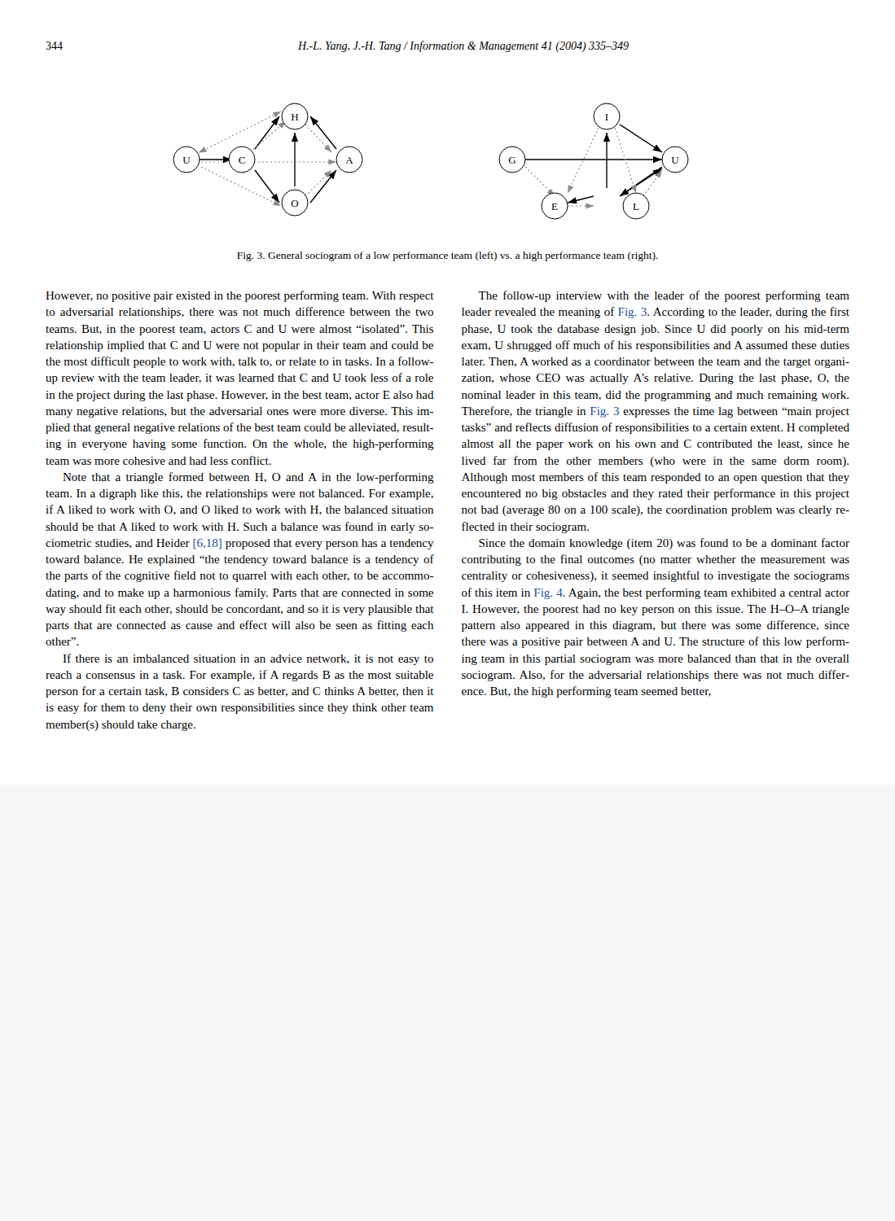344 H.-L. Yang, J.-H. Tang / Information & Management 41 (2004) 335–349
U C H A O G I U E L
Fig. 3. General sociogram of a low performance team (left) vs. a high performance team (right).
However, no positive pair existed in the poorest performing team. With respect to adversarial relationships, there was not much difference between the two teams. But, in the poorest team, actors C and U were almost “isolated”. This relationship implied that C and U were not popular in their team and could be the most difficult people to work with, talk to, or relate to in tasks. In a follow-up review with the team leader, it was learned that C and U took less of a role in the project during the last phase. However, in the best team, actor E also had many negative relations, but the adversarial ones were more diverse. This implied that general negative relations of the best team could be alleviated, resulting in everyone having some function. On the whole, the high-performing team was more cohesive and had less conflict.
Note that a triangle formed between H, O and A in the low-performing team. In a digraph like this, the relationships were not balanced. For example, if A liked to work with O, and O liked to work with H, the balanced situation should be that A liked to work with H. Such a balance was found in early sociometric studies, and Heider [6,18] proposed that every person has a tendency toward balance. He explained “the tendency toward balance is a tendency of the parts of the cognitive field not to quarrel with each other, to be accommodating, and to make up a harmonious family. Parts that are connected in some way should fit each other, should be concordant, and so it is very plausible that parts that are connected as cause and effect will also be seen as fitting each other”.
If there is an imbalanced situation in an advice network, it is not easy to reach a consensus in a task. For example, if A regards B as the most suitable person for a certain task, B considers C as better, and C thinks A better, then it is easy for them to deny their own responsibilities since they think other team member(s) should take charge.
The follow-up interview with the leader of the poorest performing team leader revealed the meaning of Fig. 3. According to the leader, during the first phase, U took the database design job. Since U did poorly on his mid-term exam, U shrugged off much of his responsibilities and A assumed these duties later. Then, A worked as a coordinator between the team and the target organization, whose CEO was actually A’s relative. During the last phase, O, the nominal leader in this team, did the programming and much remaining work. Therefore, the triangle in Fig. 3 expresses the time lag between “main project tasks” and reflects diffusion of responsibilities to a certain extent. H completed almost all the paper work on his own and C contributed the least, since he lived far from the other members (who were in the same dorm room). Although most members of this team responded to an open question that they encountered no big obstacles and they rated their performance in this project not bad (average 80 on a 100 scale), the coordination problem was clearly reflected in their sociogram.
Since the domain knowledge (item 20) was found to be a dominant factor contributing to the final outcomes (no matter whether the measurement was centrality or cohesiveness), it seemed insightful to investigate the sociograms of this item in Fig. 4. Again, the best performing team exhibited a central actor I. However, the poorest had no key person on this issue. The H–O–A triangle pattern also appeared in this diagram, but there was some difference, since there was a positive pair between A and U. The structure of this low performing team in this partial sociogram was more balanced than that in the overall sociogram. Also, for the adversarial relationships there was not much difference. But, the high performing team seemed better,